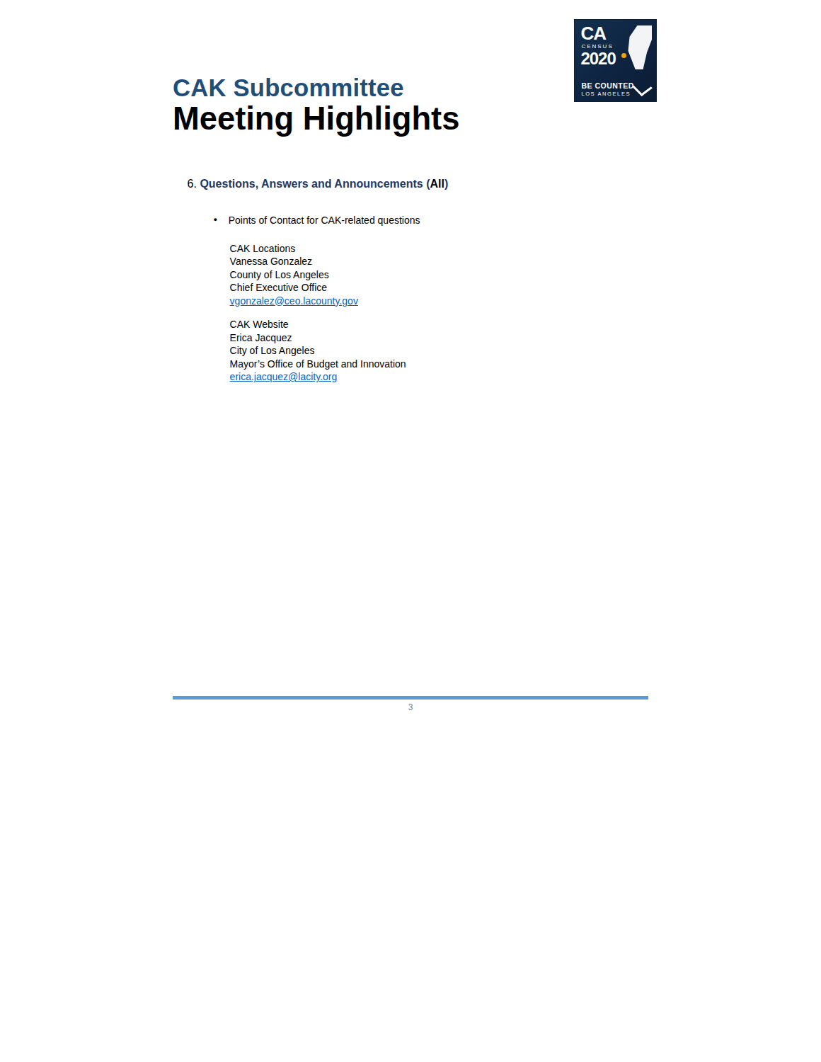CA
CENSUS
2020
BE COUNTED
LOS ANGELES
CAK Subcommittee
Meeting Highlights
Questions, Answers and Announcements (All)
Points of Contact for CAK-related questions
CAK Locations
Vanessa Gonzalez
County of Los Angeles
Chief Executive Office
vgonzalez@ceo.lacounty.gov
CAK Website
Erica Jacquez
City of Los Angeles
Mayor’s Office of Budget and Innovation
erica.jacquez@lacity.org
3